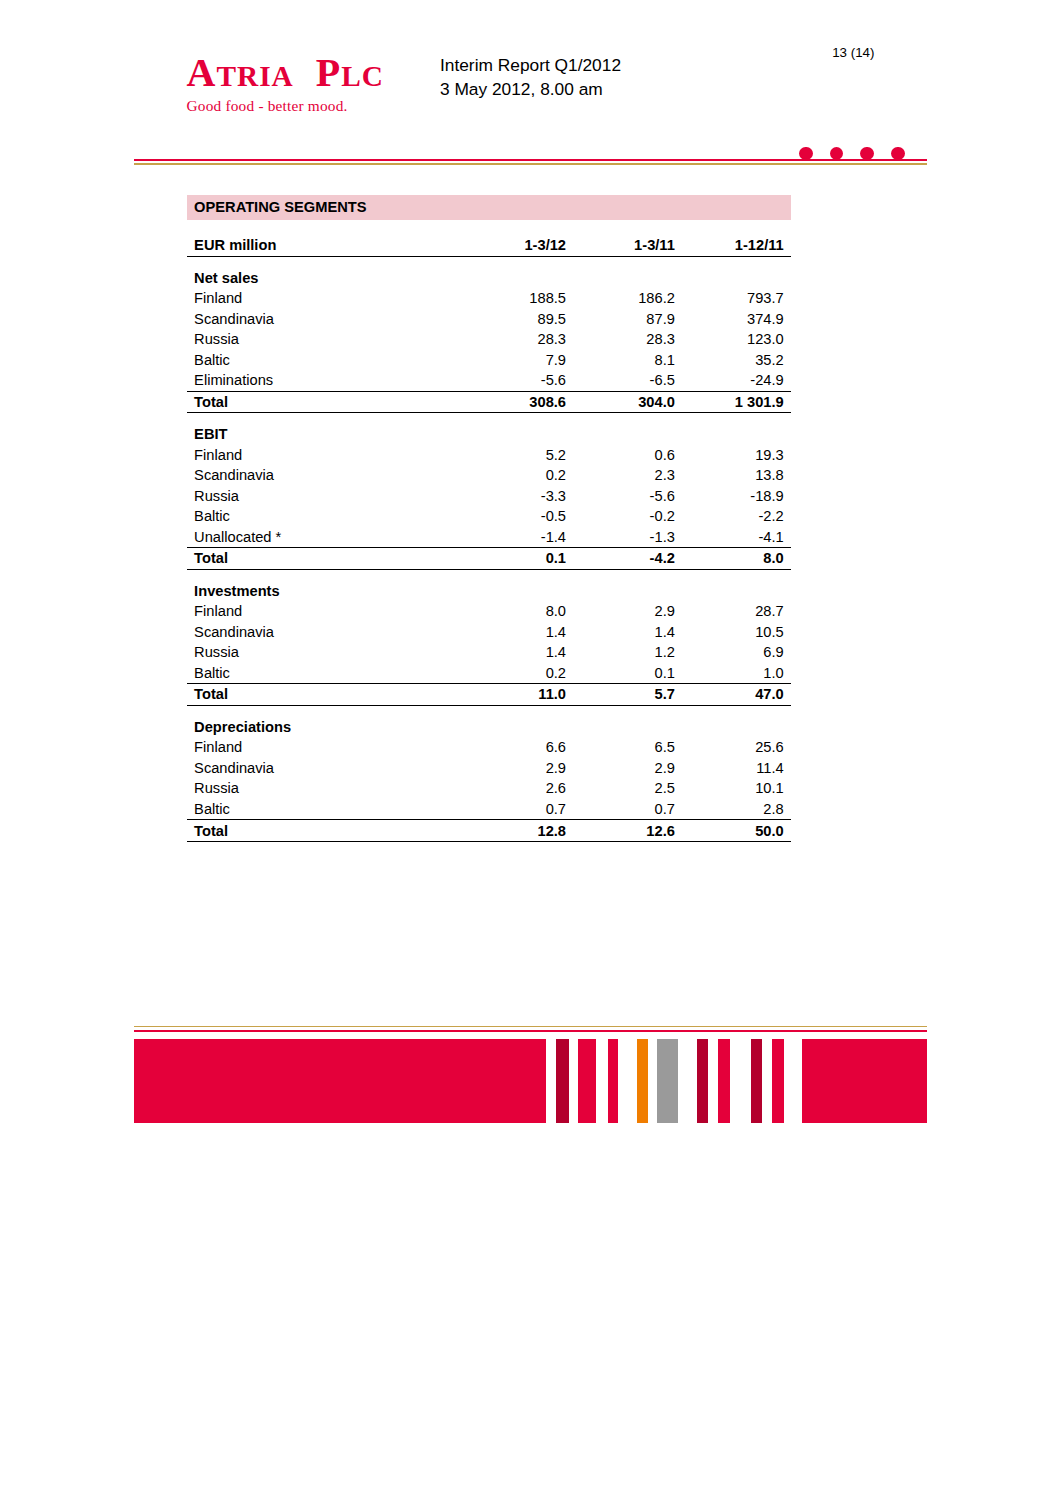ATRIA PLC
Good food - better mood.
Interim Report Q1/2012
3 May 2012, 8.00 am
13 (14)
OPERATING SEGMENTS
| EUR million | 1-3/12 | 1-3/11 | 1-12/11 |
| --- | --- | --- | --- |
| Net sales | | | |
| Finland | 188.5 | 186.2 | 793.7 |
| Scandinavia | 89.5 | 87.9 | 374.9 |
| Russia | 28.3 | 28.3 | 123.0 |
| Baltic | 7.9 | 8.1 | 35.2 |
| Eliminations | -5.6 | -6.5 | -24.9 |
| Total | 308.6 | 304.0 | 1 301.9 |
| EBIT | | | |
| Finland | 5.2 | 0.6 | 19.3 |
| Scandinavia | 0.2 | 2.3 | 13.8 |
| Russia | -3.3 | -5.6 | -18.9 |
| Baltic | -0.5 | -0.2 | -2.2 |
| Unallocated * | -1.4 | -1.3 | -4.1 |
| Total | 0.1 | -4.2 | 8.0 |
| Investments | | | |
| Finland | 8.0 | 2.9 | 28.7 |
| Scandinavia | 1.4 | 1.4 | 10.5 |
| Russia | 1.4 | 1.2 | 6.9 |
| Baltic | 0.2 | 0.1 | 1.0 |
| Total | 11.0 | 5.7 | 47.0 |
| Depreciations | | | |
| Finland | 6.6 | 6.5 | 25.6 |
| Scandinavia | 2.9 | 2.9 | 11.4 |
| Russia | 2.6 | 2.5 | 10.1 |
| Baltic | 0.7 | 0.7 | 2.8 |
| Total | 12.8 | 12.6 | 50.0 |